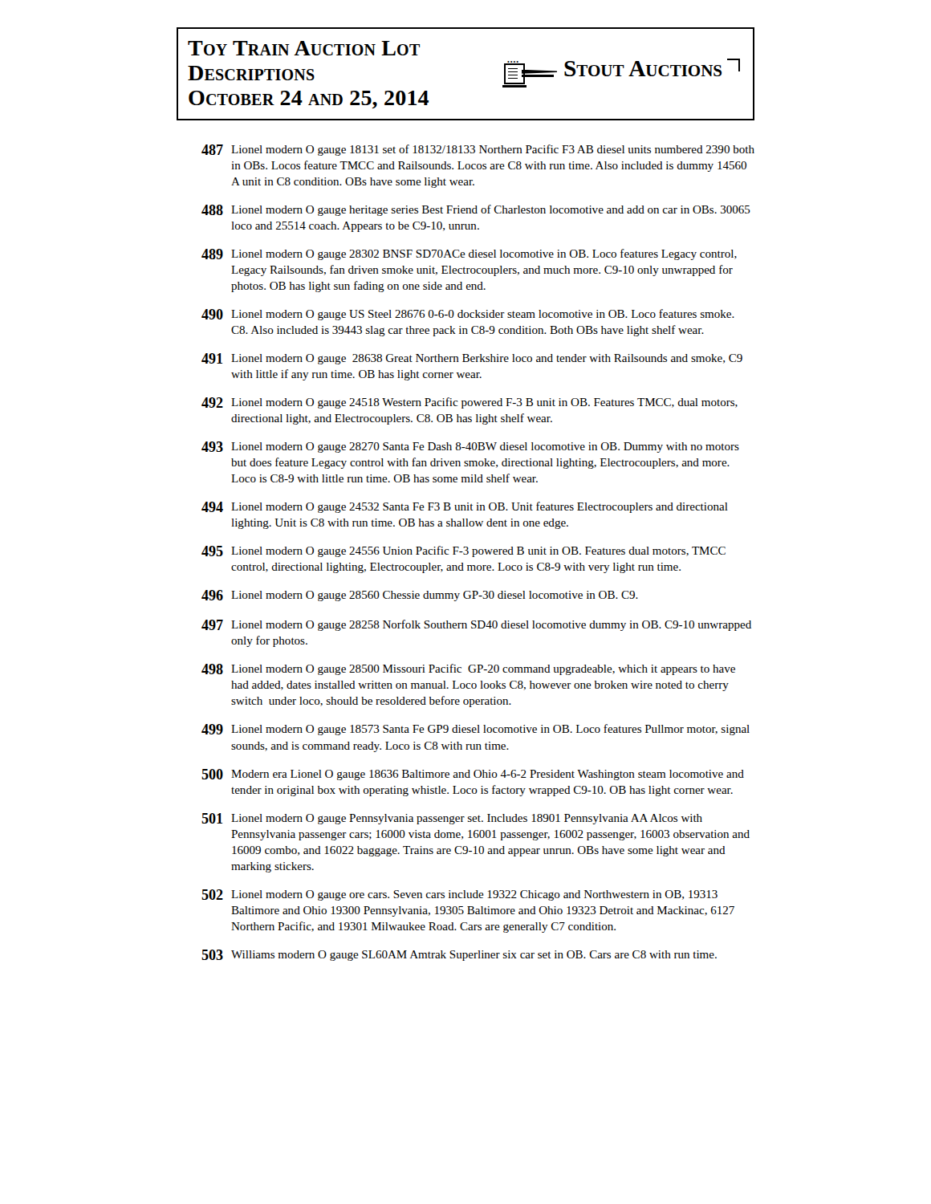Toy Train Auction Lot Descriptions
October 24 and 25, 2014
••••
Stout Auctions
487
Lionel modern O gauge 18131 set of 18132/18133 Northern Pacific F3 AB diesel units numbered 2390 both in OBs. Locos feature TMCC and Railsounds. Locos are C8 with run time. Also included is dummy 14560 A unit in C8 condition. OBs have some light wear.
488
Lionel modern O gauge heritage series Best Friend of Charleston locomotive and add on car in OBs. 30065 loco and 25514 coach. Appears to be C9-10, unrun.
489
Lionel modern O gauge 28302 BNSF SD70ACe diesel locomotive in OB. Loco features Legacy control, Legacy Railsounds, fan driven smoke unit, Electrocouplers, and much more. C9-10 only unwrapped for photos. OB has light sun fading on one side and end.
490
Lionel modern O gauge US Steel 28676 0-6-0 docksider steam locomotive in OB. Loco features smoke. C8. Also included is 39443 slag car three pack in C8-9 condition. Both OBs have light shelf wear.
491
Lionel modern O gauge 28638 Great Northern Berkshire loco and tender with Railsounds and smoke, C9 with little if any run time. OB has light corner wear.
492
Lionel modern O gauge 24518 Western Pacific powered F-3 B unit in OB. Features TMCC, dual motors, directional light, and Electrocouplers. C8. OB has light shelf wear.
493
Lionel modern O gauge 28270 Santa Fe Dash 8-40BW diesel locomotive in OB. Dummy with no motors but does feature Legacy control with fan driven smoke, directional lighting, Electrocouplers, and more. Loco is C8-9 with little run time. OB has some mild shelf wear.
494
Lionel modern O gauge 24532 Santa Fe F3 B unit in OB. Unit features Electrocouplers and directional lighting. Unit is C8 with run time. OB has a shallow dent in one edge.
495
Lionel modern O gauge 24556 Union Pacific F-3 powered B unit in OB. Features dual motors, TMCC control, directional lighting, Electrocoupler, and more. Loco is C8-9 with very light run time.
496
Lionel modern O gauge 28560 Chessie dummy GP-30 diesel locomotive in OB. C9.
497
Lionel modern O gauge 28258 Norfolk Southern SD40 diesel locomotive dummy in OB. C9-10 unwrapped only for photos.
498
Lionel modern O gauge 28500 Missouri Pacific GP-20 command upgradeable, which it appears to have had added, dates installed written on manual. Loco looks C8, however one broken wire noted to cherry switch under loco, should be resoldered before operation.
499
Lionel modern O gauge 18573 Santa Fe GP9 diesel locomotive in OB. Loco features Pullmor motor, signal sounds, and is command ready. Loco is C8 with run time.
500
Modern era Lionel O gauge 18636 Baltimore and Ohio 4-6-2 President Washington steam locomotive and tender in original box with operating whistle. Loco is factory wrapped C9-10. OB has light corner wear.
501
Lionel modern O gauge Pennsylvania passenger set. Includes 18901 Pennsylvania AA Alcos with Pennsylvania passenger cars; 16000 vista dome, 16001 passenger, 16002 passenger, 16003 observation and 16009 combo, and 16022 baggage. Trains are C9-10 and appear unrun. OBs have some light wear and marking stickers.
502
Lionel modern O gauge ore cars. Seven cars include 19322 Chicago and Northwestern in OB, 19313 Baltimore and Ohio 19300 Pennsylvania, 19305 Baltimore and Ohio 19323 Detroit and Mackinac, 6127 Northern Pacific, and 19301 Milwaukee Road. Cars are generally C7 condition.
503
Williams modern O gauge SL60AM Amtrak Superliner six car set in OB. Cars are C8 with run time.